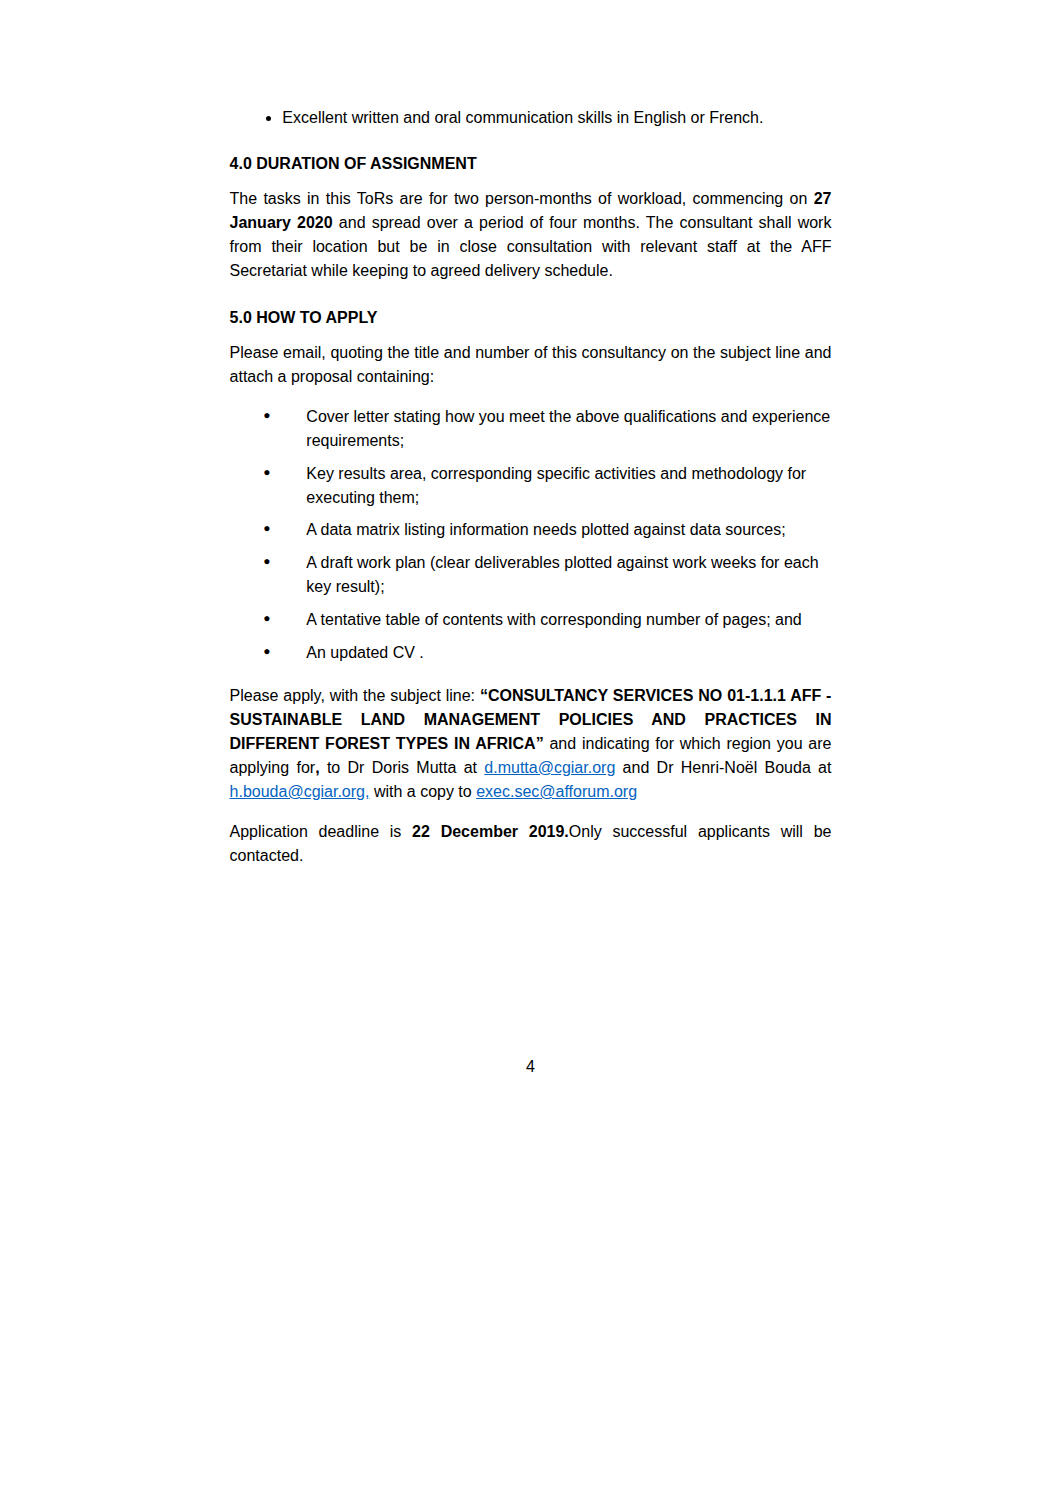Excellent written and oral communication skills in English or French.
4.0 DURATION OF ASSIGNMENT
The tasks in this ToRs are for two person-months of workload, commencing on 27 January 2020 and spread over a period of four months. The consultant shall work from their location but be in close consultation with relevant staff at the AFF Secretariat while keeping to agreed delivery schedule.
5.0 HOW TO APPLY
Please email, quoting the title and number of this consultancy on the subject line and attach a proposal containing:
Cover letter stating how you meet the above qualifications and experience requirements;
Key results area, corresponding specific activities and methodology for executing them;
A data matrix listing information needs plotted against data sources;
A draft work plan (clear deliverables plotted against work weeks for each key result);
A tentative table of contents with corresponding number of pages; and
An updated CV .
Please apply, with the subject line: “CONSULTANCY SERVICES NO 01-1.1.1 AFF -SUSTAINABLE LAND MANAGEMENT POLICIES AND PRACTICES IN DIFFERENT FOREST TYPES IN AFRICA” and indicating for which region you are applying for, to Dr Doris Mutta at d.mutta@cgiar.org and Dr Henri-Noël Bouda at h.bouda@cgiar.org, with a copy to exec.sec@afforum.org
Application deadline is 22 December 2019. Only successful applicants will be contacted.
4